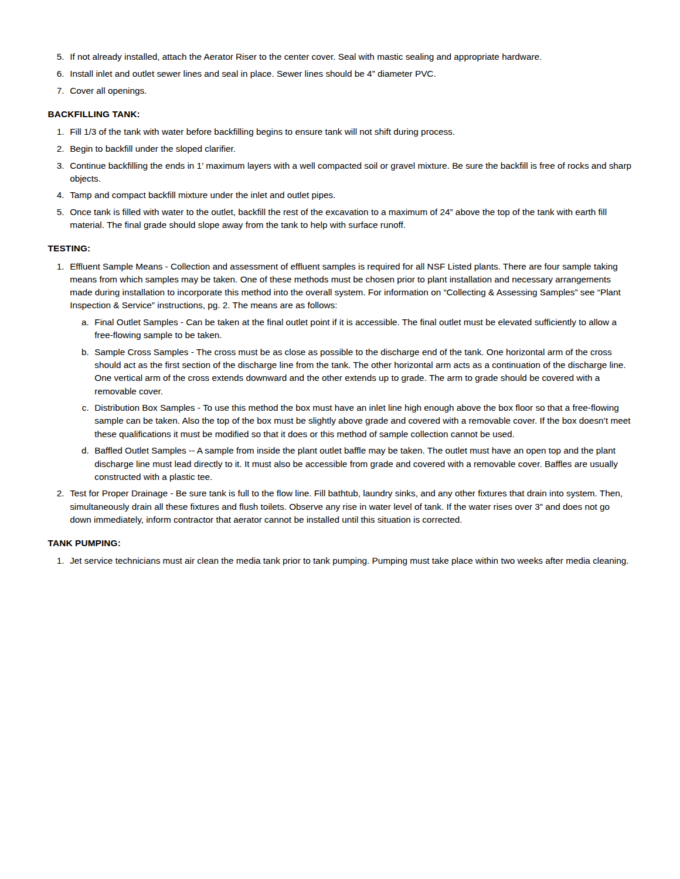If not already installed, attach the Aerator Riser to the center cover. Seal with mastic sealing and appropriate hardware.
Install inlet and outlet sewer lines and seal in place. Sewer lines should be 4” diameter PVC.
Cover all openings.
BACKFILLING TANK:
Fill 1/3 of the tank with water before backfilling begins to ensure tank will not shift during process.
Begin to backfill under the sloped clarifier.
Continue backfilling the ends in 1’ maximum layers with a well compacted soil or gravel mixture. Be sure the backfill is free of rocks and sharp objects.
Tamp and compact backfill mixture under the inlet and outlet pipes.
Once tank is filled with water to the outlet, backfill the rest of the excavation to a maximum of 24” above the top of the tank with earth fill material. The final grade should slope away from the tank to help with surface runoff.
TESTING:
Effluent Sample Means - Collection and assessment of effluent samples is required for all NSF Listed plants. There are four sample taking means from which samples may be taken. One of these methods must be chosen prior to plant installation and necessary arrangements made during installation to incorporate this method into the overall system. For information on “Collecting & Assessing Samples” see “Plant Inspection & Service” instructions, pg. 2. The means are as follows:
Final Outlet Samples - Can be taken at the final outlet point if it is accessible. The final outlet must be elevated sufficiently to allow a free-flowing sample to be taken.
Sample Cross Samples - The cross must be as close as possible to the discharge end of the tank. One horizontal arm of the cross should act as the first section of the discharge line from the tank. The other horizontal arm acts as a continuation of the discharge line. One vertical arm of the cross extends downward and the other extends up to grade. The arm to grade should be covered with a removable cover.
Distribution Box Samples - To use this method the box must have an inlet line high enough above the box floor so that a free-flowing sample can be taken. Also the top of the box must be slightly above grade and covered with a removable cover. If the box doesn’t meet these qualifications it must be modified so that it does or this method of sample collection cannot be used.
Baffled Outlet Samples -- A sample from inside the plant outlet baffle may be taken. The outlet must have an open top and the plant discharge line must lead directly to it. It must also be accessible from grade and covered with a removable cover. Baffles are usually constructed with a plastic tee.
Test for Proper Drainage - Be sure tank is full to the flow line. Fill bathtub, laundry sinks, and any other fixtures that drain into system. Then, simultaneously drain all these fixtures and flush toilets. Observe any rise in water level of tank. If the water rises over 3” and does not go down immediately, inform contractor that aerator cannot be installed until this situation is corrected.
TANK PUMPING:
Jet service technicians must air clean the media tank prior to tank pumping. Pumping must take place within two weeks after media cleaning.